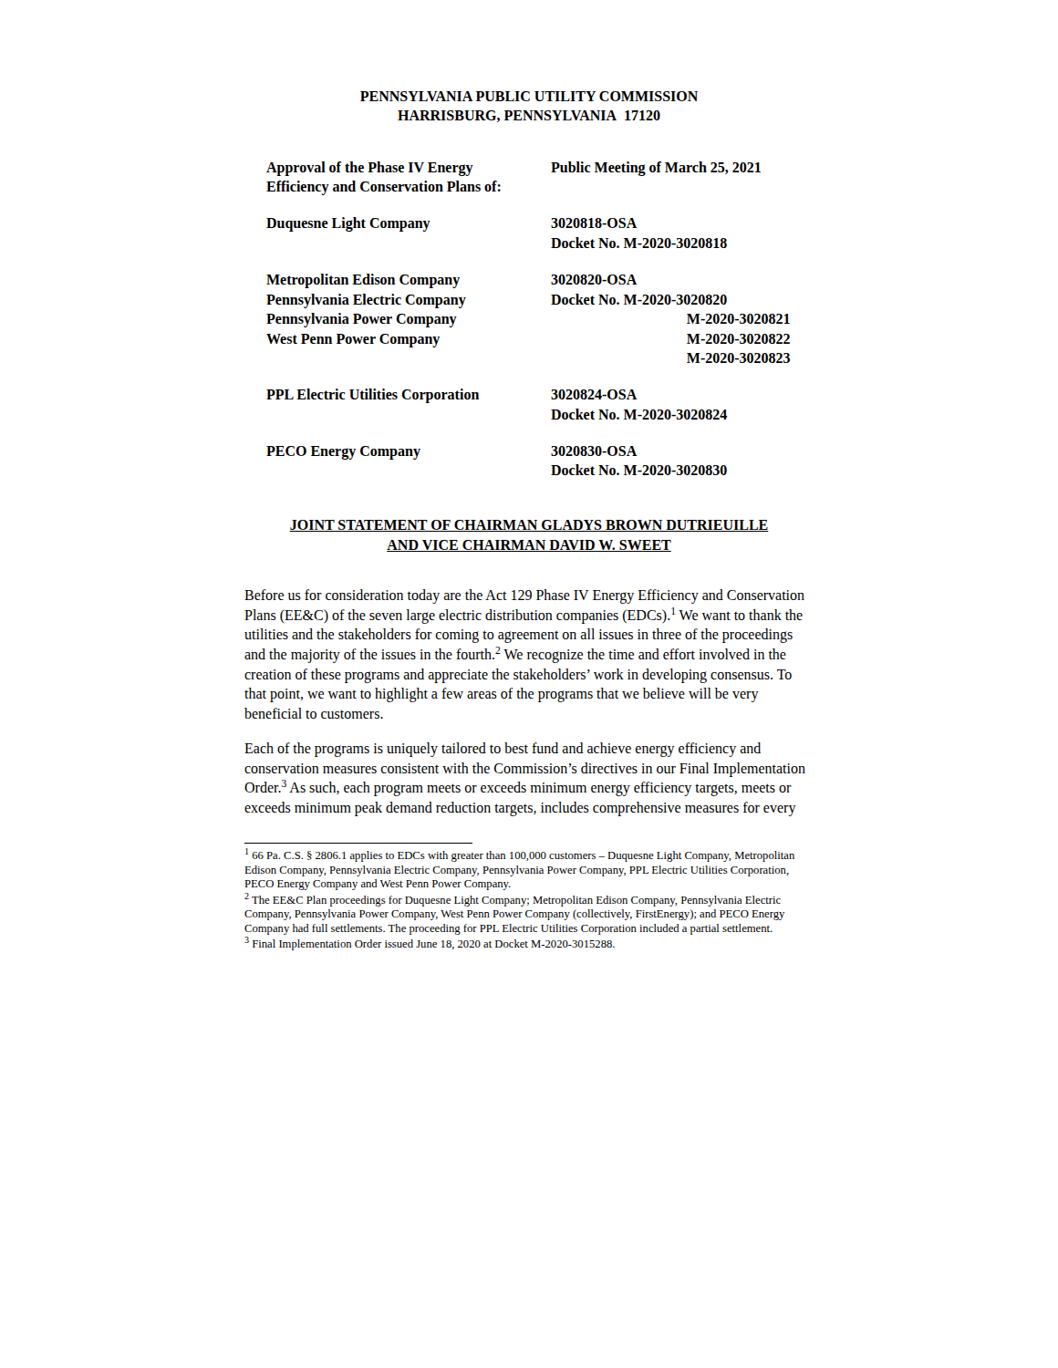PENNSYLVANIA PUBLIC UTILITY COMMISSION
HARRISBURG, PENNSYLVANIA 17120
| Approval of the Phase IV Energy Efficiency and Conservation Plans of: | Public Meeting of March 25, 2021 |
| Duquesne Light Company | 3020818-OSA Docket No. M-2020-3020818 |
| Metropolitan Edison Company Pennsylvania Electric Company Pennsylvania Power Company West Penn Power Company | 3020820-OSA Docket No. M-2020-3020820 M-2020-3020821 M-2020-3020822 M-2020-3020823 |
| PPL Electric Utilities Corporation | 3020824-OSA Docket No. M-2020-3020824 |
| PECO Energy Company | 3020830-OSA Docket No. M-2020-3020830 |
JOINT STATEMENT OF CHAIRMAN GLADYS BROWN DUTRIEUILLE
AND VICE CHAIRMAN DAVID W. SWEET
Before us for consideration today are the Act 129 Phase IV Energy Efficiency and Conservation Plans (EE&C) of the seven large electric distribution companies (EDCs).1 We want to thank the utilities and the stakeholders for coming to agreement on all issues in three of the proceedings and the majority of the issues in the fourth.2 We recognize the time and effort involved in the creation of these programs and appreciate the stakeholders’ work in developing consensus. To that point, we want to highlight a few areas of the programs that we believe will be very beneficial to customers.
Each of the programs is uniquely tailored to best fund and achieve energy efficiency and conservation measures consistent with the Commission’s directives in our Final Implementation Order.3 As such, each program meets or exceeds minimum energy efficiency targets, meets or exceeds minimum peak demand reduction targets, includes comprehensive measures for every
1 66 Pa. C.S. § 2806.1 applies to EDCs with greater than 100,000 customers – Duquesne Light Company, Metropolitan Edison Company, Pennsylvania Electric Company, Pennsylvania Power Company, PPL Electric Utilities Corporation, PECO Energy Company and West Penn Power Company.
2 The EE&C Plan proceedings for Duquesne Light Company; Metropolitan Edison Company, Pennsylvania Electric Company, Pennsylvania Power Company, West Penn Power Company (collectively, FirstEnergy); and PECO Energy Company had full settlements. The proceeding for PPL Electric Utilities Corporation included a partial settlement.
3 Final Implementation Order issued June 18, 2020 at Docket M-2020-3015288.